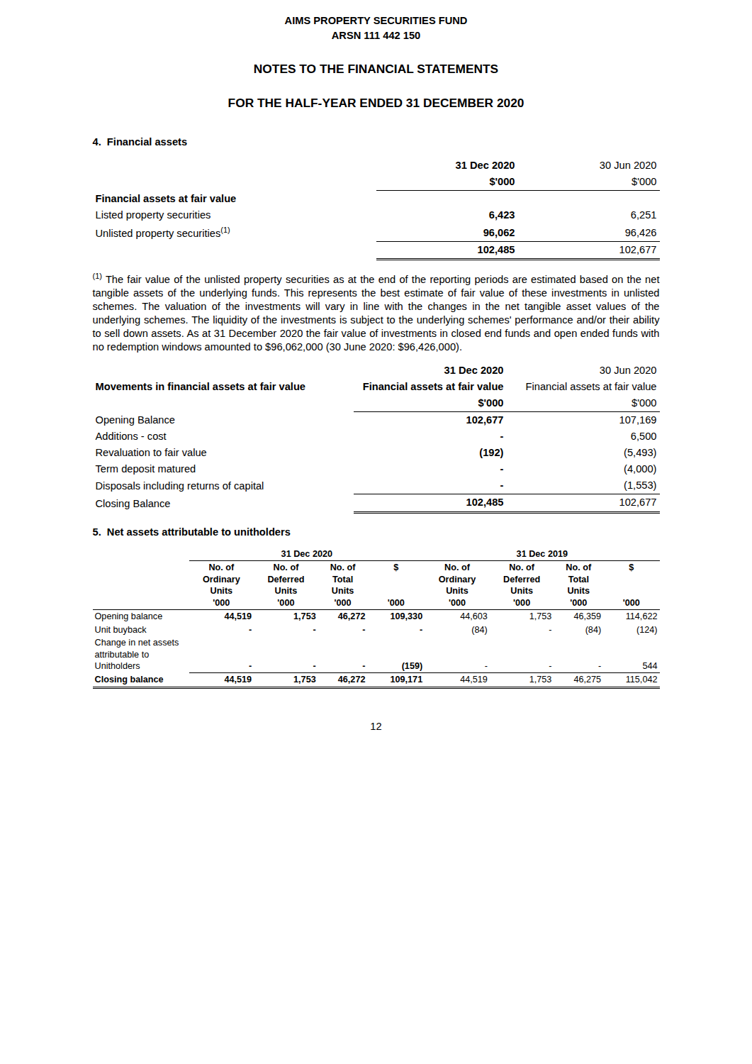AIMS PROPERTY SECURITIES FUND
ARSN 111 442 150
NOTES TO THE FINANCIAL STATEMENTS
FOR THE HALF-YEAR ENDED 31 DECEMBER 2020
4. Financial assets
| | 31 Dec 2020 | 30 Jun 2020 |
| | $'000 | $'000 |
| Financial assets at fair value | | |
| Listed property securities | 6,423 | 6,251 |
| Unlisted property securities (1) | 96,062 | 96,426 |
| | 102,485 | 102,677 |
(1) The fair value of the unlisted property securities as at the end of the reporting periods are estimated based on the net tangible assets of the underlying funds. This represents the best estimate of fair value of these investments in unlisted schemes. The valuation of the investments will vary in line with the changes in the net tangible asset values of the underlying schemes. The liquidity of the investments is subject to the underlying schemes' performance and/or their ability to sell down assets. As at 31 December 2020 the fair value of investments in closed end funds and open ended funds with no redemption windows amounted to $96,062,000 (30 June 2020: $96,426,000).
| | 31 Dec 2020 | 30 Jun 2020 |
| Movements in financial assets at fair value | Financial assets at fair value | Financial assets at fair value |
| | $'000 | $'000 |
| Opening Balance | 102,677 | 107,169 |
| Additions - cost | - | 6,500 |
| Revaluation to fair value | (192) | (5,493) |
| Term deposit matured | - | (4,000) |
| Disposals including returns of capital | - | (1,553) |
| Closing Balance | 102,485 | 102,677 |
5. Net assets attributable to unitholders
| | 31 Dec 2020 | 31 Dec 2019 |
| | No. of Ordinary Units '000 | No. of Deferred Units '000 | No. of Total Units '000 | $ '000 | No. of Ordinary Units '000 | No. of Deferred Units '000 | No. of Total Units '000 | $ '000 |
| Opening balance | 44,519 | 1,753 | 46,272 | 109,330 | 44,603 | 1,753 | 46,359 | 114,622 |
| Unit buyback | - | - | - | - | (84) | - | (84) | (124) |
| Change in net assets attributable to Unitholders | - | - | - | (159) | - | - | - | 544 |
| Closing balance | 44,519 | 1,753 | 46,272 | 109,171 | 44,519 | 1,753 | 46,275 | 115,042 |
12